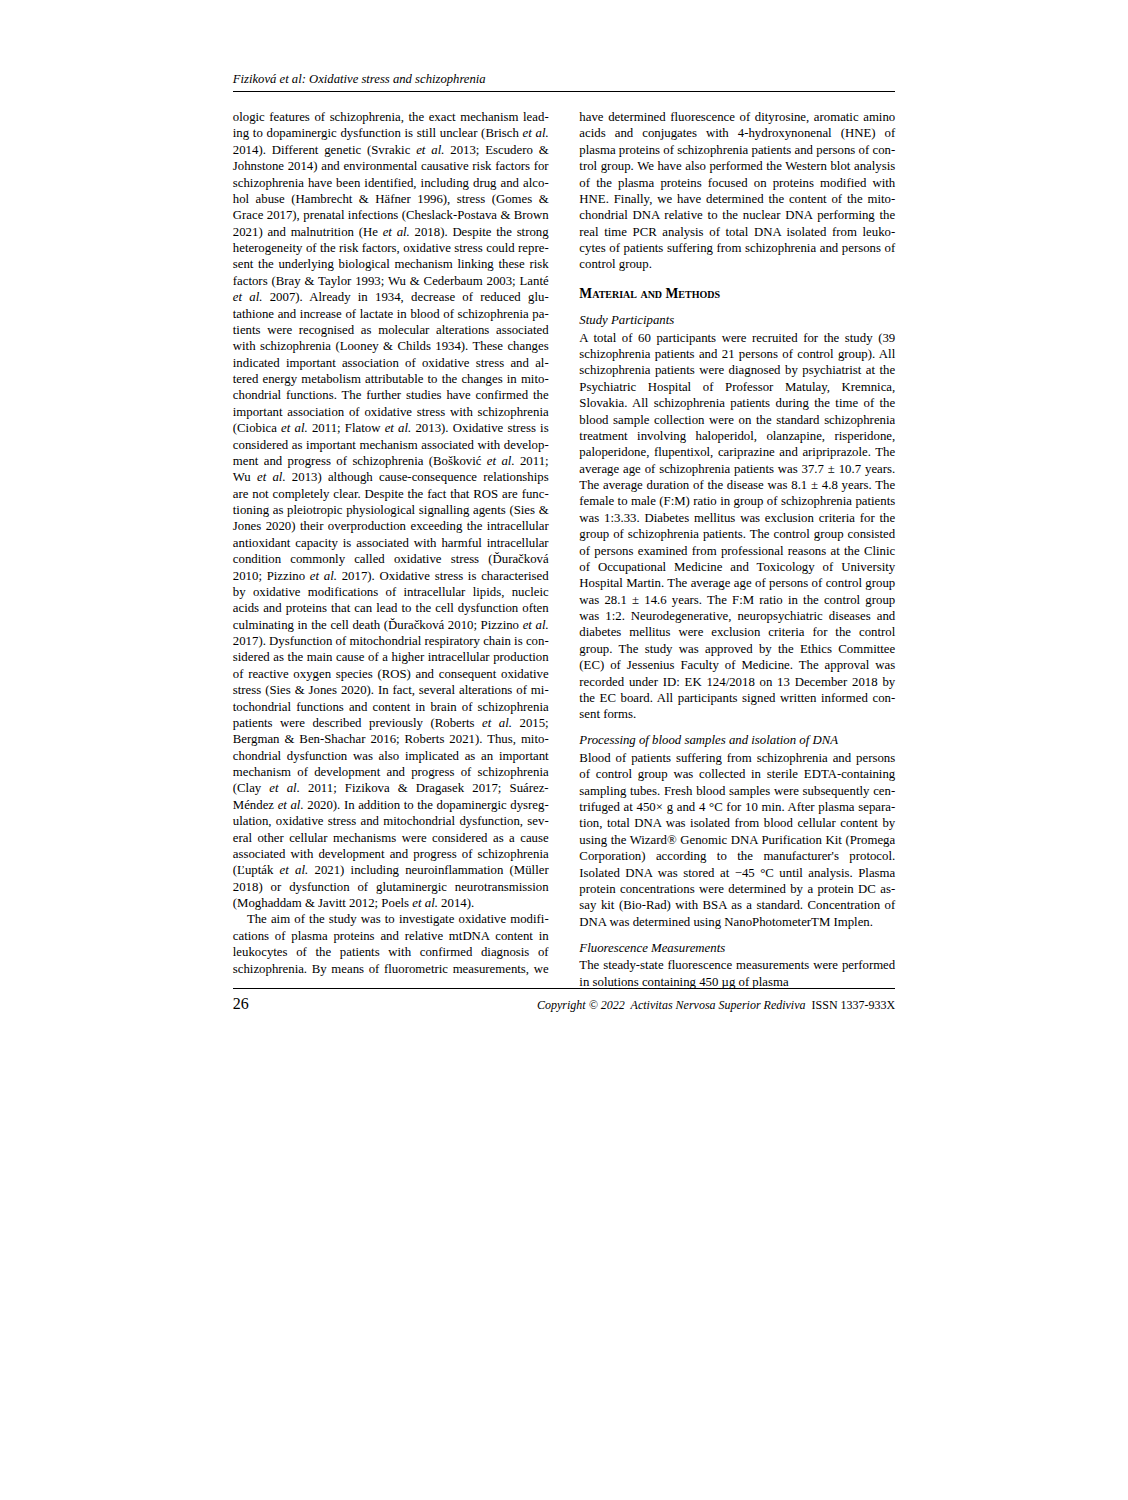Fiziková et al: Oxidative stress and schizophrenia
ologic features of schizophrenia, the exact mechanism leading to dopaminergic dysfunction is still unclear (Brisch et al. 2014). Different genetic (Svrakic et al. 2013; Escudero & Johnstone 2014) and environmental causative risk factors for schizophrenia have been identified, including drug and alcohol abuse (Hambrecht & Häfner 1996), stress (Gomes & Grace 2017), prenatal infections (Cheslack-Postava & Brown 2021) and malnutrition (He et al. 2018). Despite the strong heterogeneity of the risk factors, oxidative stress could represent the underlying biological mechanism linking these risk factors (Bray & Taylor 1993; Wu & Cederbaum 2003; Lanté et al. 2007). Already in 1934, decrease of reduced glutathione and increase of lactate in blood of schizophrenia patients were recognised as molecular alterations associated with schizophrenia (Looney & Childs 1934). These changes indicated important association of oxidative stress and altered energy metabolism attributable to the changes in mitochondrial functions. The further studies have confirmed the important association of oxidative stress with schizophrenia (Ciobica et al. 2011; Flatow et al. 2013). Oxidative stress is considered as important mechanism associated with development and progress of schizophrenia (Bošković et al. 2011; Wu et al. 2013) although cause-consequence relationships are not completely clear. Despite the fact that ROS are functioning as pleiotropic physiological signalling agents (Sies & Jones 2020) their overproduction exceeding the intracellular antioxidant capacity is associated with harmful intracellular condition commonly called oxidative stress (Ďuračková 2010; Pizzino et al. 2017). Oxidative stress is characterised by oxidative modifications of intracellular lipids, nucleic acids and proteins that can lead to the cell dysfunction often culminating in the cell death (Ďuračková 2010; Pizzino et al. 2017). Dysfunction of mitochondrial respiratory chain is considered as the main cause of a higher intracellular production of reactive oxygen species (ROS) and consequent oxidative stress (Sies & Jones 2020). In fact, several alterations of mitochondrial functions and content in brain of schizophrenia patients were described previously (Roberts et al. 2015; Bergman & Ben-Shachar 2016; Roberts 2021). Thus, mitochondrial dysfunction was also implicated as an important mechanism of development and progress of schizophrenia (Clay et al. 2011; Fizikova & Dragasek 2017; Suárez-Méndez et al. 2020). In addition to the dopaminergic dysregulation, oxidative stress and mitochondrial dysfunction, several other cellular mechanisms were considered as a cause associated with development and progress of schizophrenia (Ľupták et al. 2021) including neuroinflammation (Müller 2018) or dysfunction of glutaminergic neurotransmission (Moghaddam & Javitt 2012; Poels et al. 2014).
The aim of the study was to investigate oxidative modifications of plasma proteins and relative mtDNA content in leukocytes of the patients with confirmed diagnosis of schizophrenia. By means of fluorometric measurements, we have determined fluorescence of dityrosine, aromatic amino acids and conjugates with 4-hydroxynonenal (HNE) of plasma proteins of schizophrenia patients and persons of control group. We have also performed the Western blot analysis of the plasma proteins focused on proteins modified with HNE. Finally, we have determined the content of the mitochondrial DNA relative to the nuclear DNA performing the real time PCR analysis of total DNA isolated from leukocytes of patients suffering from schizophrenia and persons of control group.
Material and Methods
Study Participants
A total of 60 participants were recruited for the study (39 schizophrenia patients and 21 persons of control group). All schizophrenia patients were diagnosed by psychiatrist at the Psychiatric Hospital of Professor Matulay, Kremnica, Slovakia. All schizophrenia patients during the time of the blood sample collection were on the standard schizophrenia treatment involving haloperidol, olanzapine, risperidone, paloperidone, flupentixol, cariprazine and aripriprazole. The average age of schizophrenia patients was 37.7 ± 10.7 years. The average duration of the disease was 8.1 ± 4.8 years. The female to male (F:M) ratio in group of schizophrenia patients was 1:3.33. Diabetes mellitus was exclusion criteria for the group of schizophrenia patients. The control group consisted of persons examined from professional reasons at the Clinic of Occupational Medicine and Toxicology of University Hospital Martin. The average age of persons of control group was 28.1 ± 14.6 years. The F:M ratio in the control group was 1:2. Neurodegenerative, neuropsychiatric diseases and diabetes mellitus were exclusion criteria for the control group. The study was approved by the Ethics Committee (EC) of Jessenius Faculty of Medicine. The approval was recorded under ID: EK 124/2018 on 13 December 2018 by the EC board. All participants signed written informed consent forms.
Processing of blood samples and isolation of DNA
Blood of patients suffering from schizophrenia and persons of control group was collected in sterile EDTA-containing sampling tubes. Fresh blood samples were subsequently centrifuged at 450× g and 4 °C for 10 min. After plasma separation, total DNA was isolated from blood cellular content by using the Wizard® Genomic DNA Purification Kit (Promega Corporation) according to the manufacturer's protocol. Isolated DNA was stored at −45 °C until analysis. Plasma protein concentrations were determined by a protein DC assay kit (Bio-Rad) with BSA as a standard. Concentration of DNA was determined using NanoPhotometerTM Implen.
Fluorescence Measurements
The steady-state fluorescence measurements were performed in solutions containing 450 µg of plasma
26 Copyright © 2022 Activitas Nervosa Superior Rediviva ISSN 1337-933X